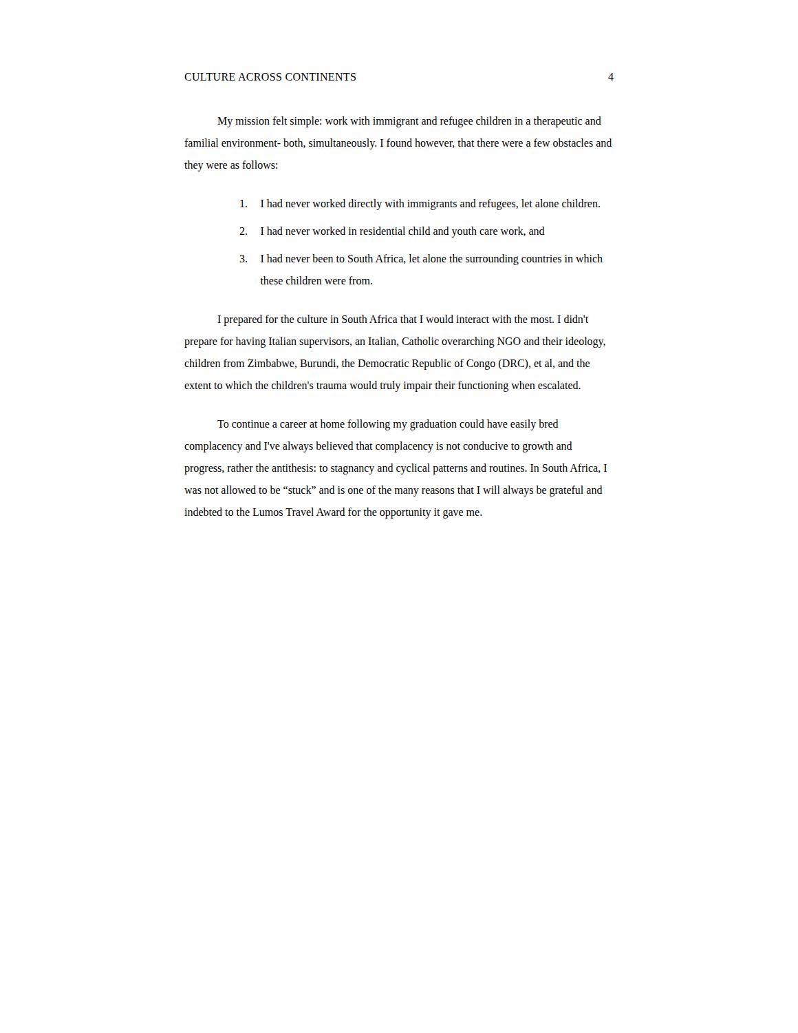Culture Across Continents 4
My mission felt simple: work with immigrant and refugee children in a therapeutic and familial environment- both, simultaneously. I found however, that there were a few obstacles and they were as follows:
I had never worked directly with immigrants and refugees, let alone children.
I had never worked in residential child and youth care work, and
I had never been to South Africa, let alone the surrounding countries in which these children were from.
I prepared for the culture in South Africa that I would interact with the most. I didn't prepare for having Italian supervisors, an Italian, Catholic overarching NGO and their ideology, children from Zimbabwe, Burundi, the Democratic Republic of Congo (DRC), et al, and the extent to which the children's trauma would truly impair their functioning when escalated.
To continue a career at home following my graduation could have easily bred complacency and I've always believed that complacency is not conducive to growth and progress, rather the antithesis: to stagnancy and cyclical patterns and routines. In South Africa, I was not allowed to be “stuck” and is one of the many reasons that I will always be grateful and indebted to the Lumos Travel Award for the opportunity it gave me.